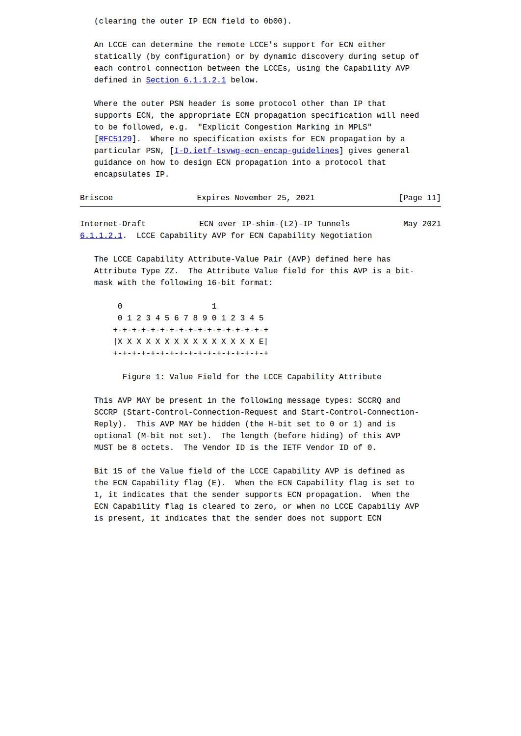(clearing the outer IP ECN field to 0b00).

   An LCCE can determine the remote LCCE's support for ECN either
   statically (by configuration) or by dynamic discovery during setup of
   each control connection between the LCCEs, using the Capability AVP
   defined in Section 6.1.1.2.1 below.

   Where the outer PSN header is some protocol other than IP that
   supports ECN, the appropriate ECN propagation specification will need
   to be followed, e.g.  "Explicit Congestion Marking in MPLS"
   [RFC5129].  Where no specification exists for ECN propagation by a
   particular PSN, [I-D.ietf-tsvwg-ecn-encap-guidelines] gives general
   guidance on how to design ECN propagation into a protocol that
   encapsulates IP.
Briscoe Expires November 25, 2021 [Page 11]
Internet-Draft ECN over IP-shim-(L2)-IP Tunnels May 2021
6.1.1.2.1.  LCCE Capability AVP for ECN Capability Negotiation

   The LCCE Capability Attribute-Value Pair (AVP) defined here has
   Attribute Type ZZ.  The Attribute Value field for this AVP is a bit-
   mask with the following 16-bit format:

        0                   1
        0 1 2 3 4 5 6 7 8 9 0 1 2 3 4 5
       +-+-+-+-+-+-+-+-+-+-+-+-+-+-+-+-+
       |X X X X X X X X X X X X X X X E|
       +-+-+-+-+-+-+-+-+-+-+-+-+-+-+-+-+

         Figure 1: Value Field for the LCCE Capability Attribute

   This AVP MAY be present in the following message types: SCCRQ and
   SCCRP (Start-Control-Connection-Request and Start-Control-Connection-
   Reply).  This AVP MAY be hidden (the H-bit set to 0 or 1) and is
   optional (M-bit not set).  The length (before hiding) of this AVP
   MUST be 8 octets.  The Vendor ID is the IETF Vendor ID of 0.

   Bit 15 of the Value field of the LCCE Capability AVP is defined as
   the ECN Capability flag (E).  When the ECN Capability flag is set to
   1, it indicates that the sender supports ECN propagation.  When the
   ECN Capability flag is cleared to zero, or when no LCCE Capabiliy AVP
   is present, it indicates that the sender does not support ECN